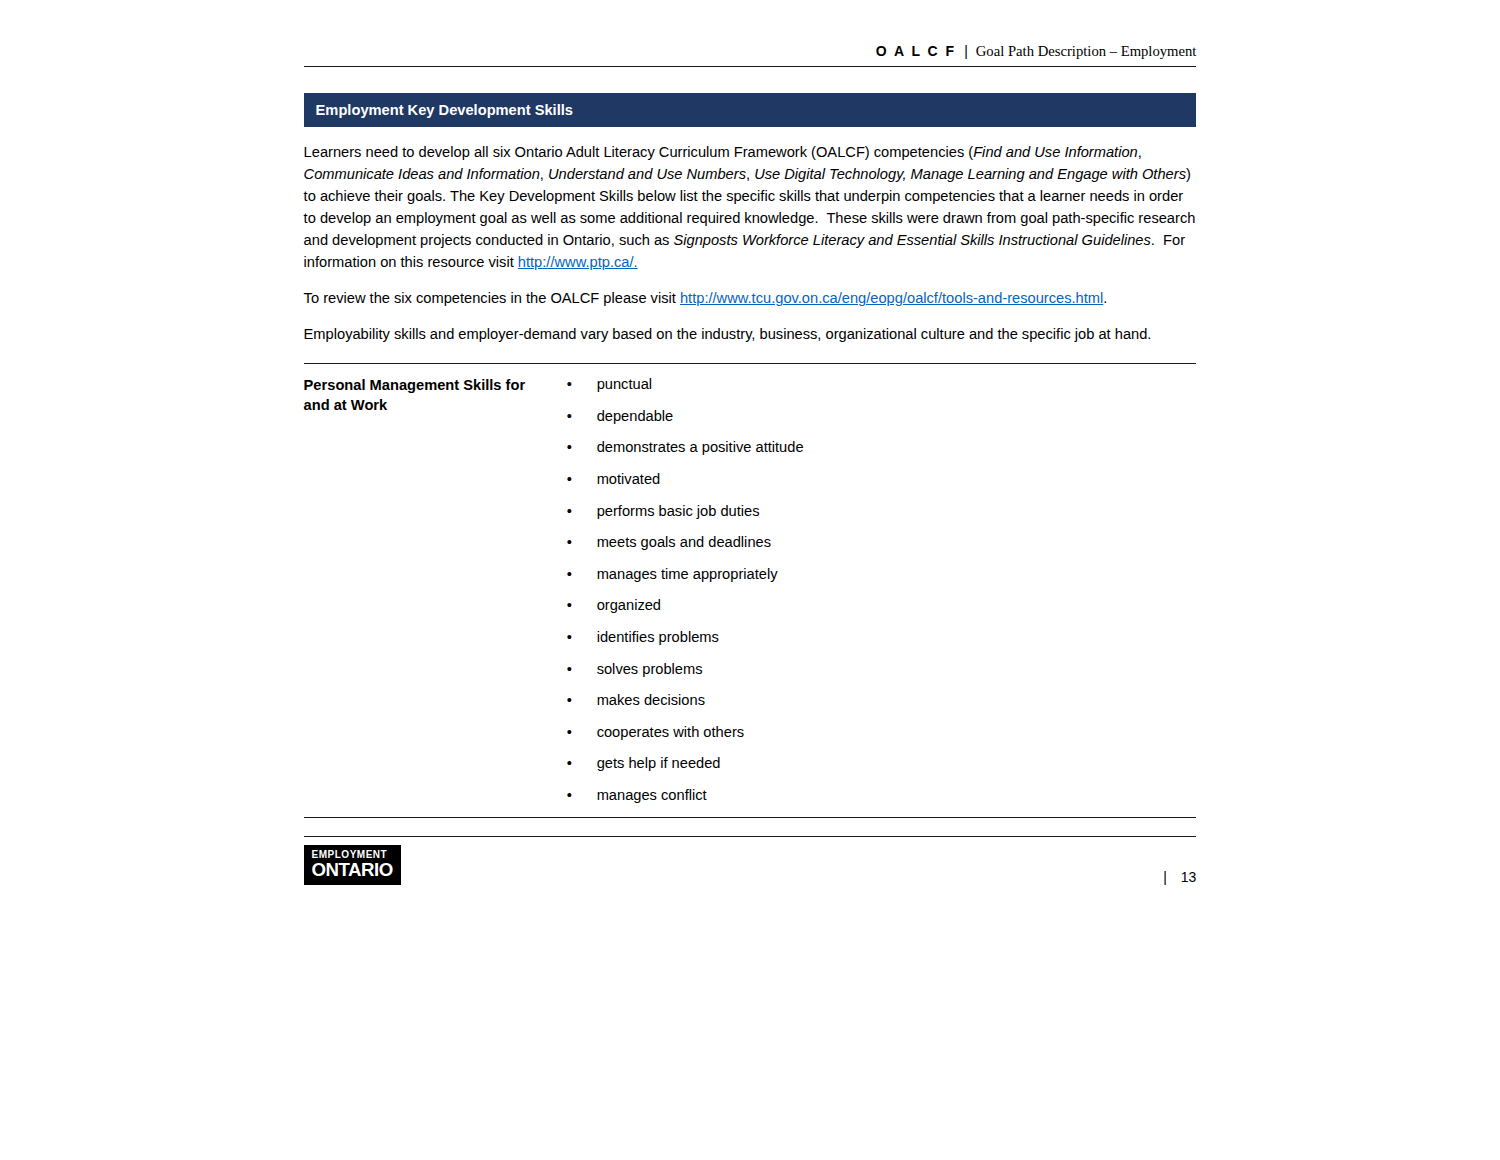O A L C F|Goal Path Description – Employment
Employment Key Development Skills
Learners need to develop all six Ontario Adult Literacy Curriculum Framework (OALCF) competencies (Find and Use Information, Communicate Ideas and Information, Understand and Use Numbers, Use Digital Technology, Manage Learning and Engage with Others) to achieve their goals. The Key Development Skills below list the specific skills that underpin competencies that a learner needs in order to develop an employment goal as well as some additional required knowledge. These skills were drawn from goal path-specific research and development projects conducted in Ontario, such as Signposts Workforce Literacy and Essential Skills Instructional Guidelines. For information on this resource visit http://www.ptp.ca/.
To review the six competencies in the OALCF please visit http://www.tcu.gov.on.ca/eng/eopg/oalcf/tools-and-resources.html.
Employability skills and employer-demand vary based on the industry, business, organizational culture and the specific job at hand.
| Personal Management Skills for and at Work | punctual dependable demonstrates a positive attitude motivated performs basic job duties meets goals and deadlines manages time appropriately organized identifies problems solves problems makes decisions cooperates with others gets help if needed manages conflict |
EMPLOYMENT ONTARIO
|13